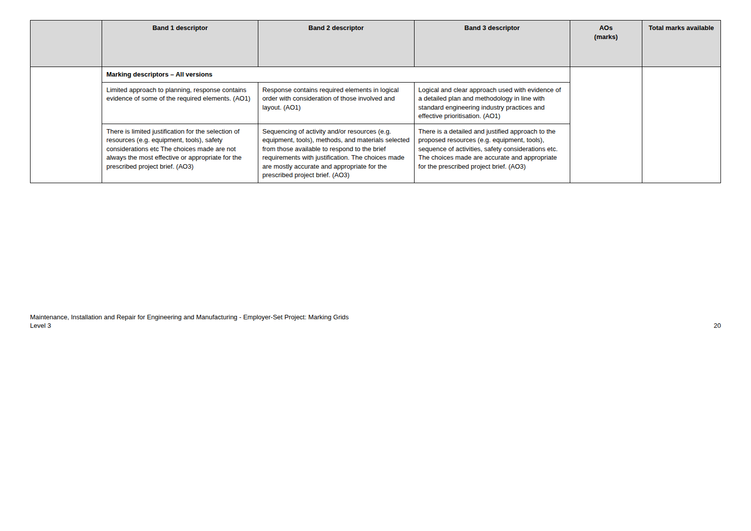| | Band 1 descriptor | Band 2 descriptor | Band 3 descriptor | AOs (marks) | Total marks available |
| --- | --- | --- | --- | --- | --- |
| | Marking descriptors – All versions | | |
| Limited approach to planning, response contains evidence of some of the required elements. (AO1) | Response contains required elements in logical order with consideration of those involved and layout. (AO1) | Logical and clear approach used with evidence of a detailed plan and methodology in line with standard engineering industry practices and effective prioritisation. (AO1) |
| There is limited justification for the selection of resources (e.g. equipment, tools), safety considerations etc The choices made are not always the most effective or appropriate for the prescribed project brief. (AO3) | Sequencing of activity and/or resources (e.g. equipment, tools), methods, and materials selected from those available to respond to the brief requirements with justification. The choices made are mostly accurate and appropriate for the prescribed project brief. (AO3) | There is a detailed and justified approach to the proposed resources (e.g. equipment, tools), sequence of activities, safety considerations etc. The choices made are accurate and appropriate for the prescribed project brief. (AO3) |
Maintenance, Installation and Repair for Engineering and Manufacturing - Employer-Set Project: Marking Grids
Level 3 20